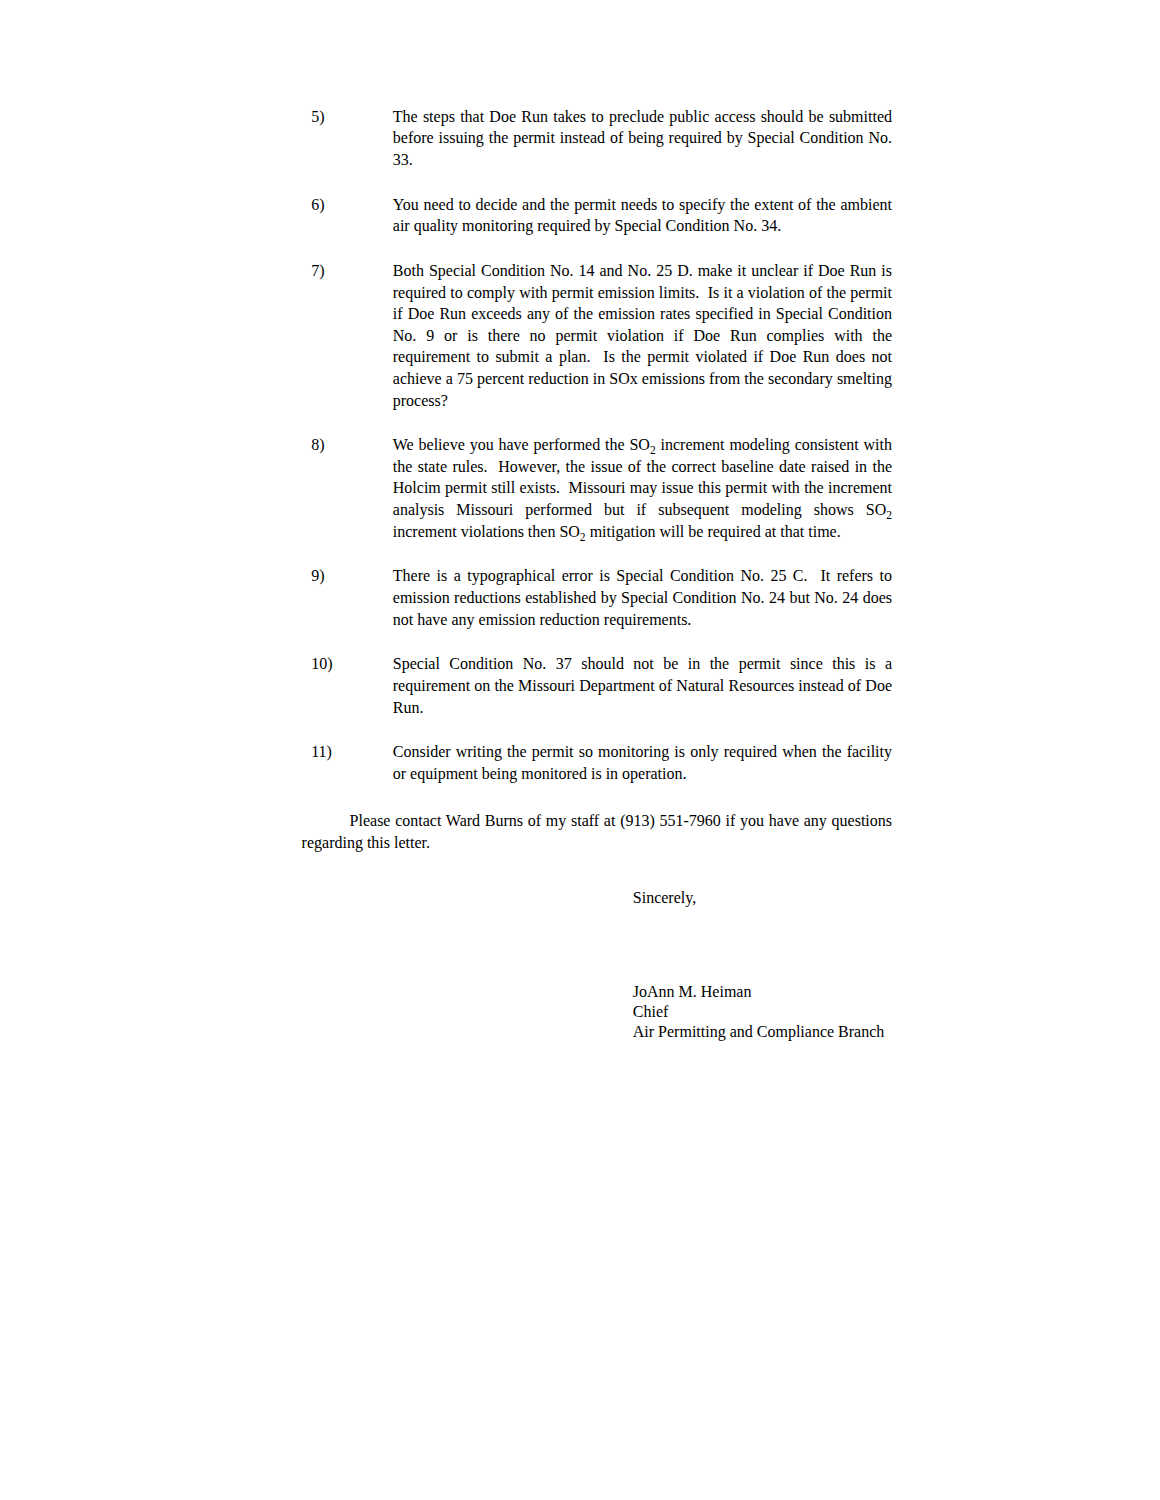5) The steps that Doe Run takes to preclude public access should be submitted before issuing the permit instead of being required by Special Condition No. 33.
6) You need to decide and the permit needs to specify the extent of the ambient air quality monitoring required by Special Condition No. 34.
7) Both Special Condition No. 14 and No. 25 D. make it unclear if Doe Run is required to comply with permit emission limits. Is it a violation of the permit if Doe Run exceeds any of the emission rates specified in Special Condition No. 9 or is there no permit violation if Doe Run complies with the requirement to submit a plan. Is the permit violated if Doe Run does not achieve a 75 percent reduction in SOx emissions from the secondary smelting process?
8) We believe you have performed the SO2 increment modeling consistent with the state rules. However, the issue of the correct baseline date raised in the Holcim permit still exists. Missouri may issue this permit with the increment analysis Missouri performed but if subsequent modeling shows SO2 increment violations then SO2 mitigation will be required at that time.
9) There is a typographical error is Special Condition No. 25 C. It refers to emission reductions established by Special Condition No. 24 but No. 24 does not have any emission reduction requirements.
10) Special Condition No. 37 should not be in the permit since this is a requirement on the Missouri Department of Natural Resources instead of Doe Run.
11) Consider writing the permit so monitoring is only required when the facility or equipment being monitored is in operation.
Please contact Ward Burns of my staff at (913) 551-7960 if you have any questions regarding this letter.
Sincerely,
JoAnn M. Heiman
Chief
Air Permitting and Compliance Branch